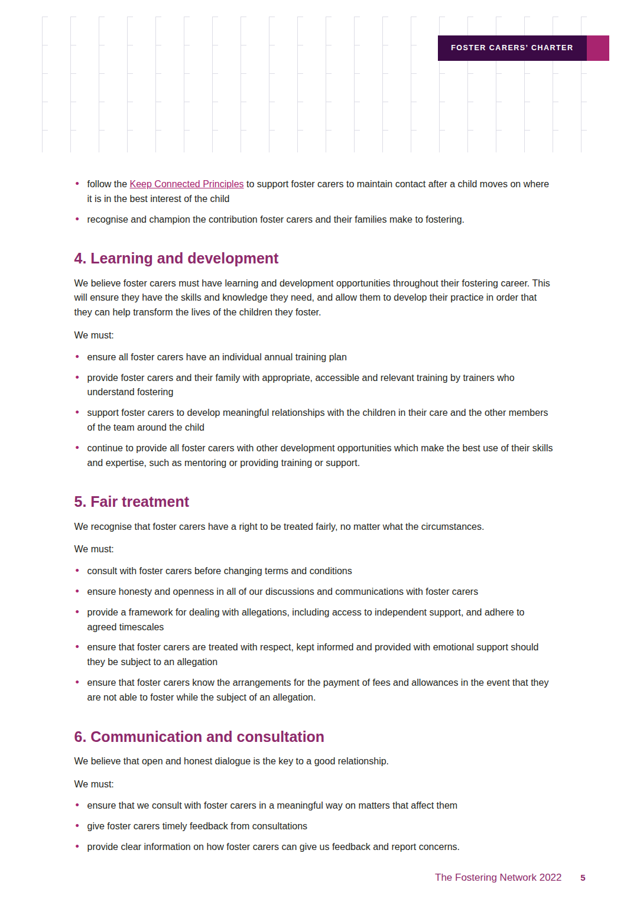Foster Carers’ Charter
follow the Keep Connected Principles to support foster carers to maintain contact after a child moves on where it is in the best interest of the child
recognise and champion the contribution foster carers and their families make to fostering.
4. Learning and development
We believe foster carers must have learning and development opportunities throughout their fostering career. This will ensure they have the skills and knowledge they need, and allow them to develop their practice in order that they can help transform the lives of the children they foster.
We must:
ensure all foster carers have an individual annual training plan
provide foster carers and their family with appropriate, accessible and relevant training by trainers who understand fostering
support foster carers to develop meaningful relationships with the children in their care and the other members of the team around the child
continue to provide all foster carers with other development opportunities which make the best use of their skills and expertise, such as mentoring or providing training or support.
5. Fair treatment
We recognise that foster carers have a right to be treated fairly, no matter what the circumstances.
We must:
consult with foster carers before changing terms and conditions
ensure honesty and openness in all of our discussions and communications with foster carers
provide a framework for dealing with allegations, including access to independent support, and adhere to agreed timescales
ensure that foster carers are treated with respect, kept informed and provided with emotional support should they be subject to an allegation
ensure that foster carers know the arrangements for the payment of fees and allowances in the event that they are not able to foster while the subject of an allegation.
6. Communication and consultation
We believe that open and honest dialogue is the key to a good relationship.
We must:
ensure that we consult with foster carers in a meaningful way on matters that affect them
give foster carers timely feedback from consultations
provide clear information on how foster carers can give us feedback and report concerns.
The Fostering Network 2022 5